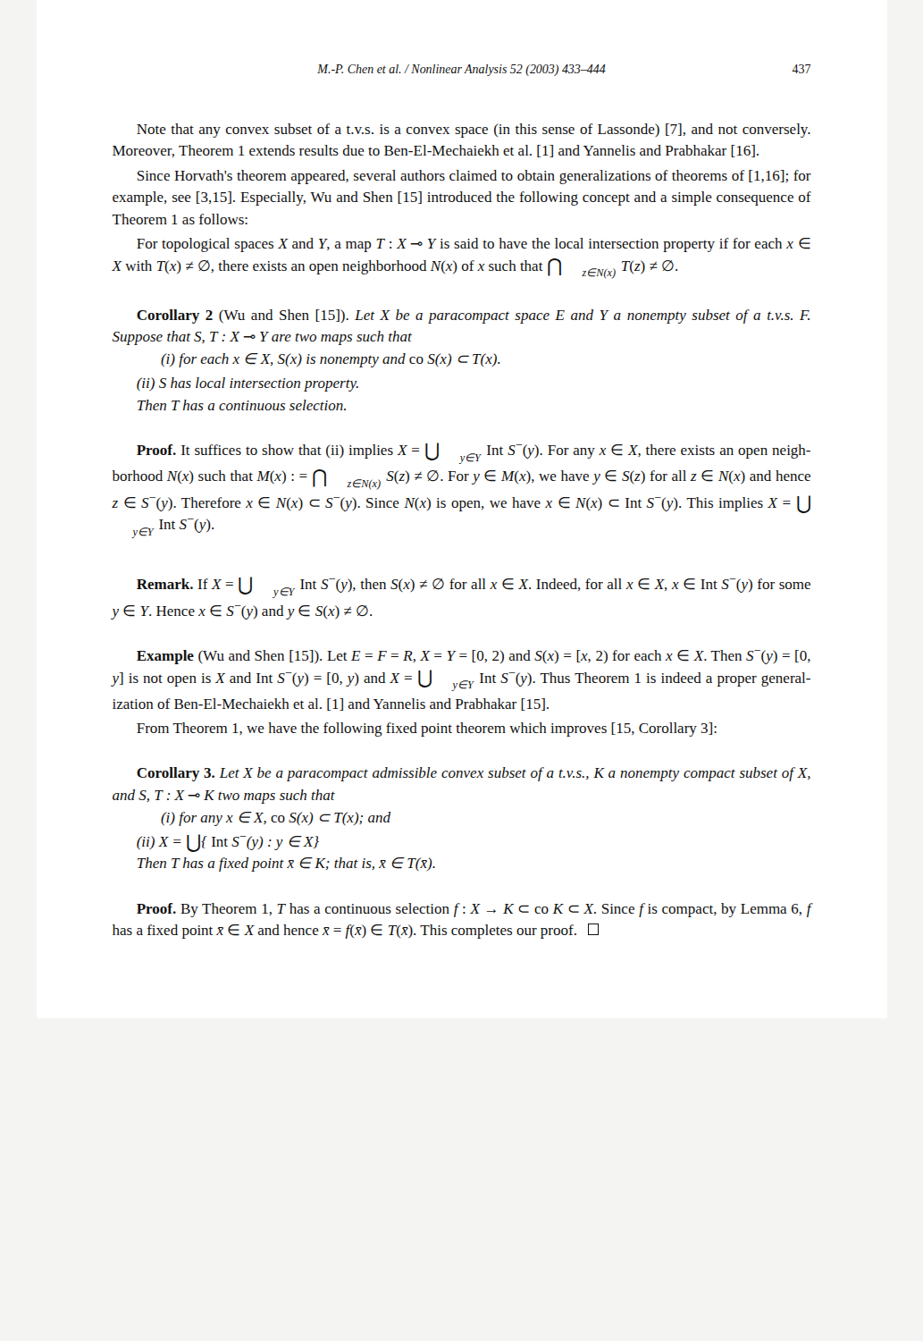M.-P. Chen et al. / Nonlinear Analysis 52 (2003) 433–444 437
Note that any convex subset of a t.v.s. is a convex space (in this sense of Lassonde) [7], and not conversely. Moreover, Theorem 1 extends results due to Ben-El-Mechaiekh et al. [1] and Yannelis and Prabhakar [16].
Since Horvath's theorem appeared, several authors claimed to obtain generalizations of theorems of [1,16]; for example, see [3,15]. Especially, Wu and Shen [15] introduced the following concept and a simple consequence of Theorem 1 as follows:
For topological spaces X and Y, a map T : X ⊸ Y is said to have the local intersection property if for each x ∈ X with T(x) ≠ ∅, there exists an open neighborhood N(x) of x such that ⋂z∈N(x) T(z) ≠ ∅.
Corollary 2 (Wu and Shen [15]). Let X be a paracompact space E and Y a nonempty subset of a t.v.s. F. Suppose that S, T : X ⊸ Y are two maps such that
(i) for each x ∈ X, S(x) is nonempty and co S(x) ⊂ T(x).
(ii) S has local intersection property.
Then T has a continuous selection.
Proof. It suffices to show that (ii) implies X = ⋃y∈Y Int S−(y). For any x ∈ X, there exists an open neighborhood N(x) such that M(x) : = ⋂z∈N(x) S(z) ≠ ∅. For y ∈ M(x), we have y ∈ S(z) for all z ∈ N(x) and hence z ∈ S−(y). Therefore x ∈ N(x) ⊂ S−(y). Since N(x) is open, we have x ∈ N(x) ⊂ Int S−(y). This implies X = ⋃y∈Y Int S−(y).
Remark. If X = ⋃y∈Y Int S−(y), then S(x) ≠ ∅ for all x ∈ X. Indeed, for all x ∈ X, x ∈ Int S−(y) for some y ∈ Y. Hence x ∈ S−(y) and y ∈ S(x) ≠ ∅.
Example (Wu and Shen [15]). Let E = F = R, X = Y = [0, 2) and S(x) = [x, 2) for each x ∈ X. Then S−(y) = [0, y] is not open is X and Int S−(y) = [0, y) and X = ⋃y∈Y Int S−(y). Thus Theorem 1 is indeed a proper generalization of Ben-El-Mechaiekh et al. [1] and Yannelis and Prabhakar [15].
From Theorem 1, we have the following fixed point theorem which improves [15, Corollary 3]:
Corollary 3. Let X be a paracompact admissible convex subset of a t.v.s., K a nonempty compact subset of X, and S, T : X ⊸ K two maps such that
(i) for any x ∈ X, co S(x) ⊂ T(x); and
(ii) X = ⋃{ Int S−(y) : y ∈ X}
Then T has a fixed point x̄ ∈ K; that is, x̄ ∈ T(x̄).
Proof. By Theorem 1, T has a continuous selection f : X → K ⊂ co K ⊂ X. Since f is compact, by Lemma 6, f has a fixed point x̄ ∈ X and hence x̄ = f(x̄) ∈ T(x̄). This completes our proof.